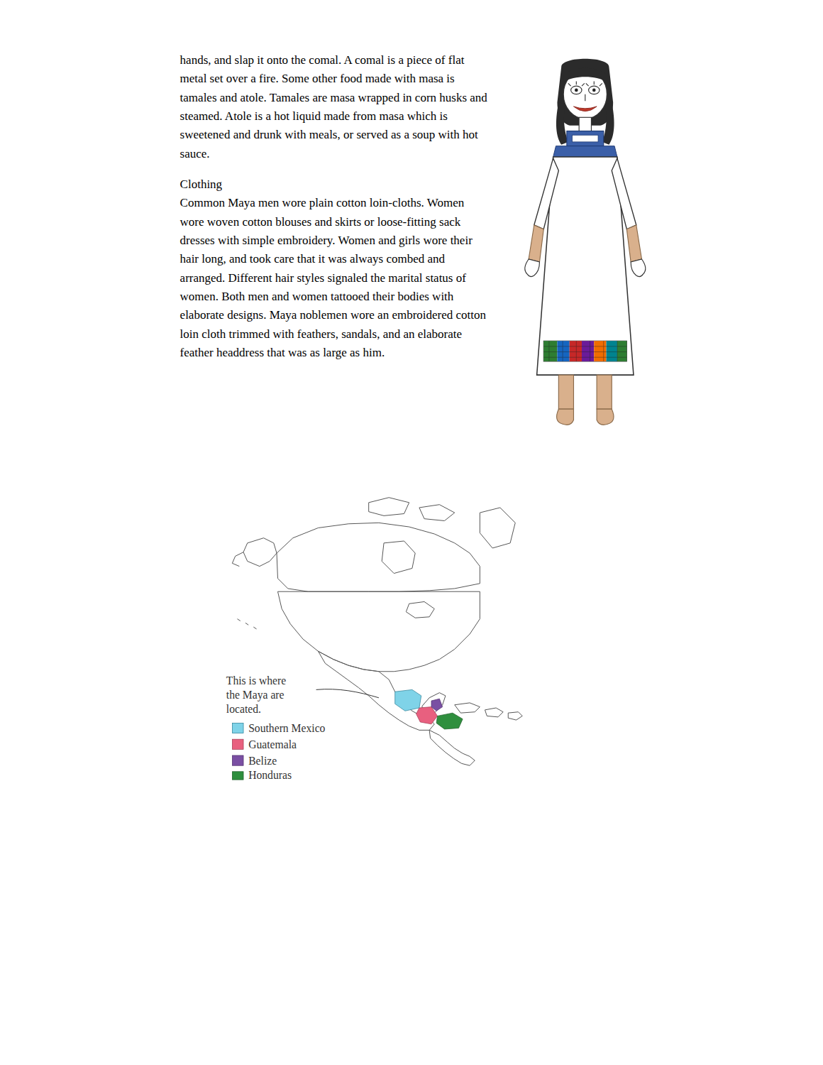hands, and slap it onto the comal. A comal is a piece of flat metal set over a fire. Some other food made with masa is tamales and atole. Tamales are masa wrapped in corn husks and steamed. Atole is a hot liquid made from masa which is sweetened and drunk with meals, or served as a soup with hot sauce.
Clothing
Common Maya men wore plain cotton loin-cloths. Women wore woven cotton blouses and skirts or loose-fitting sack dresses with simple embroidery. Women and girls wore their hair long, and took care that it was always combed and arranged. Different hair styles signaled the marital status of women. Both men and women tattooed their bodies with elaborate designs. Maya noblemen wore an embroidered cotton loin cloth trimmed with feathers, sandals, and an elaborate feather headdress that was as large as him.
This is where the Maya are located. Southern Mexico Guatemala Belize Honduras